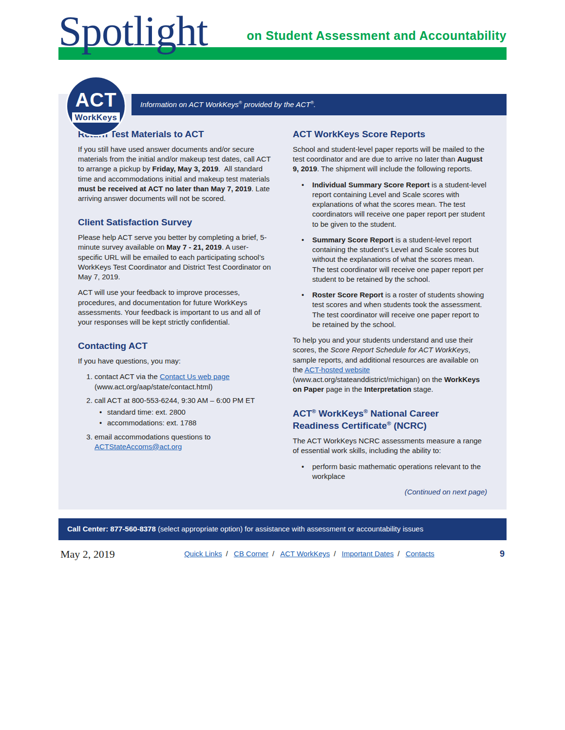Spotlight
on Student Assessment and Accountability
ACT
WorkKeys
Information on ACT WorkKeys® provided by the ACT®.
Return Test Materials to ACT
If you still have used answer documents and/or secure materials from the initial and/or makeup test dates, call ACT to arrange a pickup by Friday, May 3, 2019. All standard time and accommodations initial and makeup test materials must be received at ACT no later than May 7, 2019. Late arriving answer documents will not be scored.
Client Satisfaction Survey
Please help ACT serve you better by completing a brief, 5-minute survey available on May 7 - 21, 2019. A user-specific URL will be emailed to each participating school’s WorkKeys Test Coordinator and District Test Coordinator on May 7, 2019.
ACT will use your feedback to improve processes, procedures, and documentation for future WorkKeys assessments. Your feedback is important to us and all of your responses will be kept strictly confidential.
Contacting ACT
If you have questions, you may:
contact ACT via the Contact Us web page (www.act.org/aap/state/contact.html)
call ACT at 800-553-6244, 9:30 AM – 6:00 PM ET
standard time: ext. 2800
accommodations: ext. 1788
email accommodations questions to ACTStateAccoms@act.org
ACT WorkKeys Score Reports
School and student-level paper reports will be mailed to the test coordinator and are due to arrive no later than August 9, 2019. The shipment will include the following reports.
Individual Summary Score Report is a student-level report containing Level and Scale scores with explanations of what the scores mean. The test coordinators will receive one paper report per student to be given to the student.
Summary Score Report is a student-level report containing the student’s Level and Scale scores but without the explanations of what the scores mean. The test coordinator will receive one paper report per student to be retained by the school.
Roster Score Report is a roster of students showing test scores and when students took the assessment. The test coordinator will receive one paper report to be retained by the school.
To help you and your students understand and use their scores, the Score Report Schedule for ACT WorkKeys, sample reports, and additional resources are available on the ACT-hosted website (www.act.org/stateanddistrict/michigan) on the WorkKeys on Paper page in the Interpretation stage.
ACT® WorkKeys® National Career Readiness Certificate® (NCRC)
The ACT WorkKeys NCRC assessments measure a range of essential work skills, including the ability to:
perform basic mathematic operations relevant to the workplace
(Continued on next page)
Call Center: 877-560-8378 (select appropriate option) for assistance with assessment or accountability issues
May 2, 2019
Quick Links/ CB Corner/ ACT WorkKeys/ Important Dates/ Contacts
9